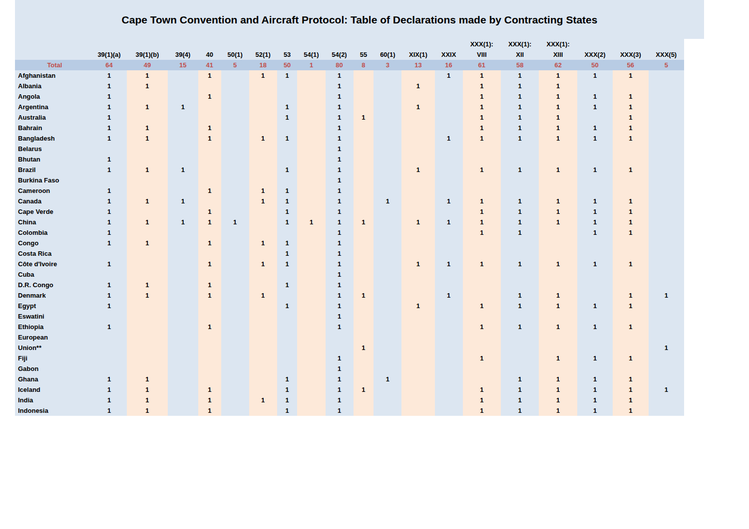Cape Town Convention and Aircraft Protocol: Table of Declarations made by Contracting States
| | | | | | | | | | | | | | | XXX(1): | XXX(1): | XXX(1): | | | |
| --- | --- | --- | --- | --- | --- | --- | --- | --- | --- | --- | --- | --- | --- | --- | --- | --- | --- | --- | --- |
| | 39(1)(a) | 39(1)(b) | 39(4) | 40 | 50(1) | 52(1) | 53 | 54(1) | 54(2) | 55 | 60(1) | XIX(1) | XXIX | VIII | XII | XIII | XXX(2) | XXX(3) | XXX(5) |
| Total | 64 | 49 | 15 | 41 | 5 | 18 | 50 | 1 | 80 | 8 | 3 | 13 | 16 | 61 | 58 | 62 | 50 | 56 | 5 |
| Afghanistan | 1 | 1 | | 1 | | 1 | 1 | | 1 | | | | 1 | 1 | 1 | 1 | 1 | 1 | |
| Albania | 1 | 1 | | | | | | | 1 | | | 1 | | 1 | 1 | 1 | | | |
| Angola | 1 | | | 1 | | | | | 1 | | | | | 1 | 1 | 1 | 1 | 1 | |
| Argentina | 1 | 1 | 1 | | | | 1 | | 1 | | | 1 | | 1 | 1 | 1 | 1 | 1 | |
| Australia | 1 | | | | | | 1 | | 1 | 1 | | | | 1 | 1 | 1 | | 1 | |
| Bahrain | 1 | 1 | | 1 | | | | | 1 | | | | | 1 | 1 | 1 | 1 | 1 | |
| Bangladesh | 1 | 1 | | 1 | | 1 | 1 | | 1 | | | | 1 | 1 | 1 | 1 | 1 | 1 | |
| Belarus | | | | | | | | | 1 | | | | | | | | | | |
| Bhutan | 1 | | | | | | | | 1 | | | | | | | | | | |
| Brazil | 1 | 1 | 1 | | | | 1 | | 1 | | | 1 | | 1 | 1 | 1 | 1 | 1 | |
| Burkina Faso | | | | | | | | | 1 | | | | | | | | | | |
| Cameroon | 1 | | | 1 | | 1 | 1 | | 1 | | | | | | | | | | |
| Canada | 1 | 1 | 1 | | | 1 | 1 | | 1 | | 1 | | 1 | 1 | 1 | 1 | 1 | 1 | |
| Cape Verde | 1 | | | 1 | | | 1 | | 1 | | | | | 1 | 1 | 1 | 1 | 1 | |
| China | 1 | 1 | 1 | 1 | 1 | | 1 | 1 | 1 | 1 | | 1 | 1 | 1 | 1 | 1 | 1 | 1 | |
| Colombia | 1 | | | | | | | | 1 | | | | | 1 | 1 | | 1 | 1 | |
| Congo | 1 | 1 | | 1 | | 1 | 1 | | 1 | | | | | | | | | | |
| Costa Rica | | | | | | | 1 | | 1 | | | | | | | | | | |
| Côte d'Ivoire | 1 | | | 1 | | 1 | 1 | | 1 | | | 1 | 1 | 1 | 1 | 1 | 1 | 1 | |
| Cuba | | | | | | | | | 1 | | | | | | | | | | |
| D.R. Congo | 1 | 1 | | 1 | | | 1 | | 1 | | | | | | | | | | |
| Denmark | 1 | 1 | | 1 | | 1 | | | 1 | 1 | | | 1 | | 1 | 1 | | 1 | 1 |
| Egypt | 1 | | | | | | 1 | | 1 | | | 1 | | 1 | 1 | 1 | 1 | 1 | |
| Eswatini | | | | | | | | | 1 | | | | | | | | | | |
| Ethiopia | 1 | | | 1 | | | | | 1 | | | | | 1 | 1 | 1 | 1 | 1 | |
| European | | | | | | | | | | | | | | | | | | | |
| Union** | | | | | | | | | | 1 | | | | | | | | | 1 |
| Fiji | | | | | | | | | 1 | | | | | 1 | | 1 | 1 | 1 | |
| Gabon | | | | | | | | | 1 | | | | | | | | | | |
| Ghana | 1 | 1 | | | | | 1 | | 1 | | 1 | | | | 1 | 1 | 1 | 1 | |
| Iceland | 1 | 1 | | 1 | | | 1 | | 1 | 1 | | | | 1 | 1 | 1 | 1 | 1 | 1 |
| India | 1 | 1 | | 1 | | 1 | 1 | | 1 | | | | | 1 | 1 | 1 | 1 | 1 | |
| Indonesia | 1 | 1 | | 1 | | | 1 | | 1 | | | | | 1 | 1 | 1 | 1 | 1 | |